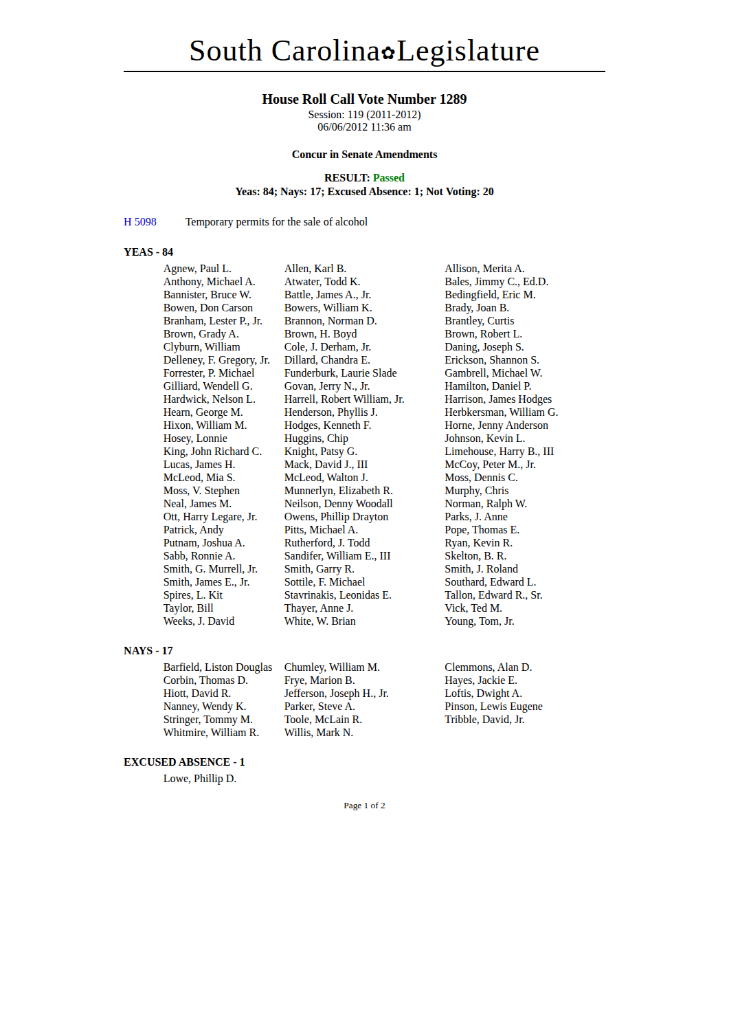South Carolina✿Legislature
House Roll Call Vote Number 1289
Session: 119 (2011-2012)
06/06/2012 11:36 am
Concur in Senate Amendments
RESULT: Passed
Yeas: 84; Nays: 17; Excused Absence: 1; Not Voting: 20
H 5098 Temporary permits for the sale of alcohol
YEAS - 84
| Agnew, Paul L. | Allen, Karl B. | Allison, Merita A. |
| Anthony, Michael A. | Atwater, Todd K. | Bales, Jimmy C., Ed.D. |
| Bannister, Bruce W. | Battle, James A., Jr. | Bedingfield, Eric M. |
| Bowen, Don Carson | Bowers, William K. | Brady, Joan B. |
| Branham, Lester P., Jr. | Brannon, Norman D. | Brantley, Curtis |
| Brown, Grady A. | Brown, H. Boyd | Brown, Robert L. |
| Clyburn, William | Cole, J. Derham, Jr. | Daning, Joseph S. |
| Delleney, F. Gregory, Jr. | Dillard, Chandra E. | Erickson, Shannon S. |
| Forrester, P. Michael | Funderburk, Laurie Slade | Gambrell, Michael W. |
| Gilliard, Wendell G. | Govan, Jerry N., Jr. | Hamilton, Daniel P. |
| Hardwick, Nelson L. | Harrell, Robert William, Jr. | Harrison, James Hodges |
| Hearn, George M. | Henderson, Phyllis J. | Herbkersman, William G. |
| Hixon, William M. | Hodges, Kenneth F. | Horne, Jenny Anderson |
| Hosey, Lonnie | Huggins, Chip | Johnson, Kevin L. |
| King, John Richard C. | Knight, Patsy G. | Limehouse, Harry B., III |
| Lucas, James H. | Mack, David J., III | McCoy, Peter M., Jr. |
| McLeod, Mia S. | McLeod, Walton J. | Moss, Dennis C. |
| Moss, V. Stephen | Munnerlyn, Elizabeth R. | Murphy, Chris |
| Neal, James M. | Neilson, Denny Woodall | Norman, Ralph W. |
| Ott, Harry Legare, Jr. | Owens, Phillip Drayton | Parks, J. Anne |
| Patrick, Andy | Pitts, Michael A. | Pope, Thomas E. |
| Putnam, Joshua A. | Rutherford, J. Todd | Ryan, Kevin R. |
| Sabb, Ronnie A. | Sandifer, William E., III | Skelton, B. R. |
| Smith, G. Murrell, Jr. | Smith, Garry R. | Smith, J. Roland |
| Smith, James E., Jr. | Sottile, F. Michael | Southard, Edward L. |
| Spires, L. Kit | Stavrinakis, Leonidas E. | Tallon, Edward R., Sr. |
| Taylor, Bill | Thayer, Anne J. | Vick, Ted M. |
| Weeks, J. David | White, W. Brian | Young, Tom, Jr. |
NAYS - 17
| Barfield, Liston Douglas | Chumley, William M. | Clemmons, Alan D. |
| Corbin, Thomas D. | Frye, Marion B. | Hayes, Jackie E. |
| Hiott, David R. | Jefferson, Joseph H., Jr. | Loftis, Dwight A. |
| Nanney, Wendy K. | Parker, Steve A. | Pinson, Lewis Eugene |
| Stringer, Tommy M. | Toole, McLain R. | Tribble, David, Jr. |
| Whitmire, William R. | Willis, Mark N. | |
EXCUSED ABSENCE - 1
Lowe, Phillip D.
Page 1 of 2